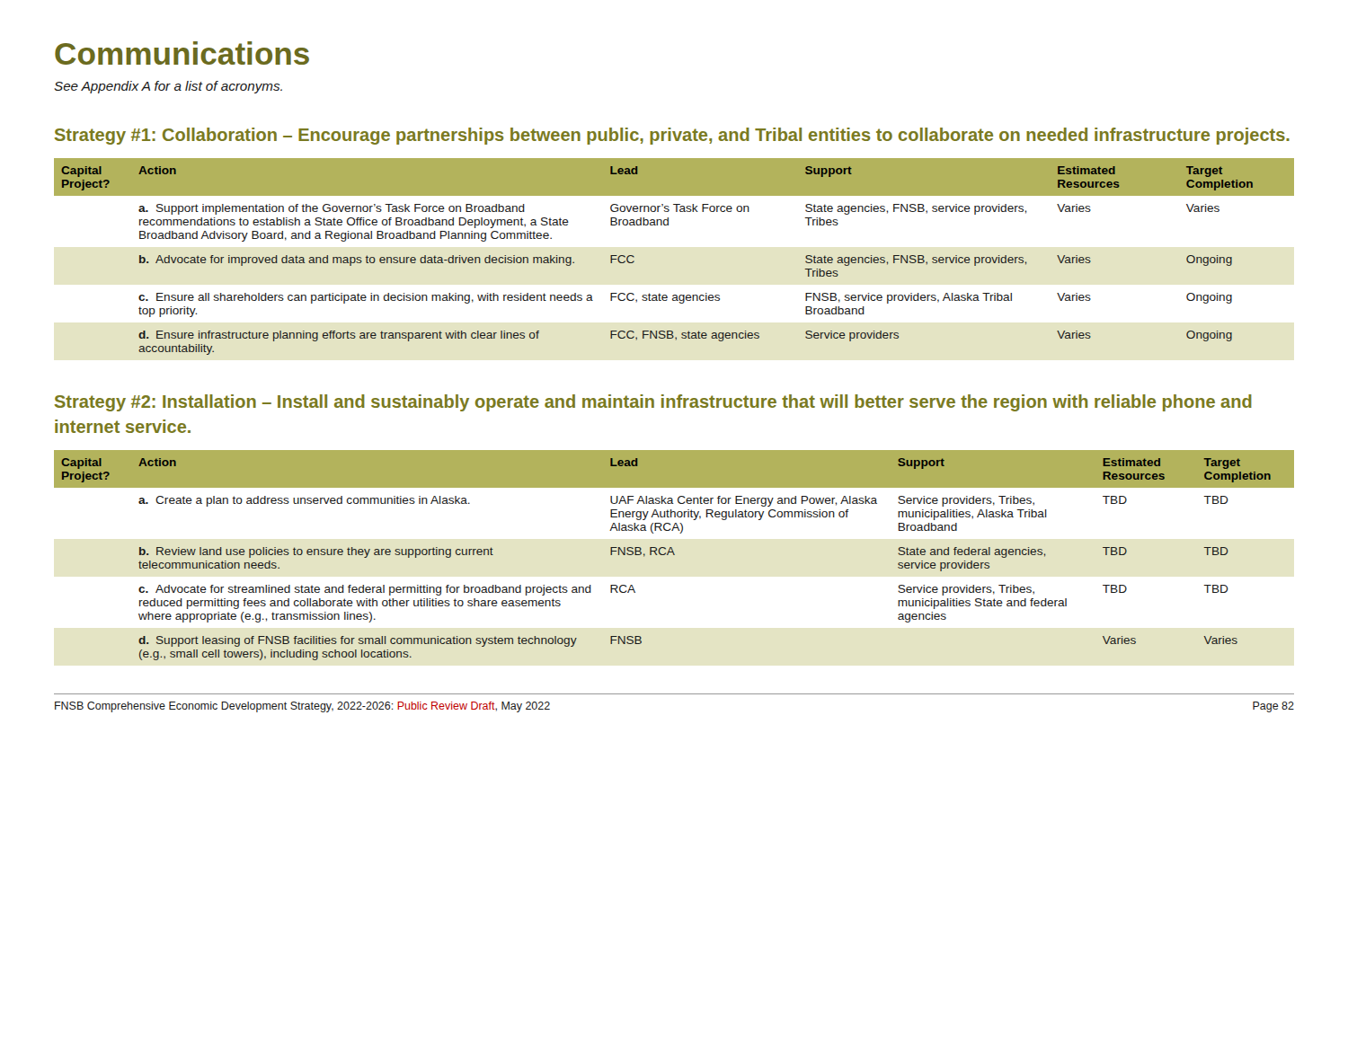Communications
See Appendix A for a list of acronyms.
Strategy #1: Collaboration – Encourage partnerships between public, private, and Tribal entities to collaborate on needed infrastructure projects.
| Capital Project? | Action | Lead | Support | Estimated Resources | Target Completion |
| --- | --- | --- | --- | --- | --- |
| | a. Support implementation of the Governor’s Task Force on Broadband recommendations to establish a State Office of Broadband Deployment, a State Broadband Advisory Board, and a Regional Broadband Planning Committee. | Governor’s Task Force on Broadband | State agencies, FNSB, service providers, Tribes | Varies | Varies |
| | b. Advocate for improved data and maps to ensure data-driven decision making. | FCC | State agencies, FNSB, service providers, Tribes | Varies | Ongoing |
| | c. Ensure all shareholders can participate in decision making, with resident needs a top priority. | FCC, state agencies | FNSB, service providers, Alaska Tribal Broadband | Varies | Ongoing |
| | d. Ensure infrastructure planning efforts are transparent with clear lines of accountability. | FCC, FNSB, state agencies | Service providers | Varies | Ongoing |
Strategy #2: Installation – Install and sustainably operate and maintain infrastructure that will better serve the region with reliable phone and internet service.
| Capital Project? | Action | Lead | Support | Estimated Resources | Target Completion |
| --- | --- | --- | --- | --- | --- |
| | a. Create a plan to address unserved communities in Alaska. | UAF Alaska Center for Energy and Power, Alaska Energy Authority, Regulatory Commission of Alaska (RCA) | Service providers, Tribes, municipalities, Alaska Tribal Broadband | TBD | TBD |
| | b. Review land use policies to ensure they are supporting current telecommunication needs. | FNSB, RCA | State and federal agencies, service providers | TBD | TBD |
| | c. Advocate for streamlined state and federal permitting for broadband projects and reduced permitting fees and collaborate with other utilities to share easements where appropriate (e.g., transmission lines). | RCA | Service providers, Tribes, municipalities State and federal agencies | TBD | TBD |
| | d. Support leasing of FNSB facilities for small communication system technology (e.g., small cell towers), including school locations. | FNSB | | Varies | Varies |
FNSB Comprehensive Economic Development Strategy, 2022-2026: Public Review Draft, May 2022 Page 82